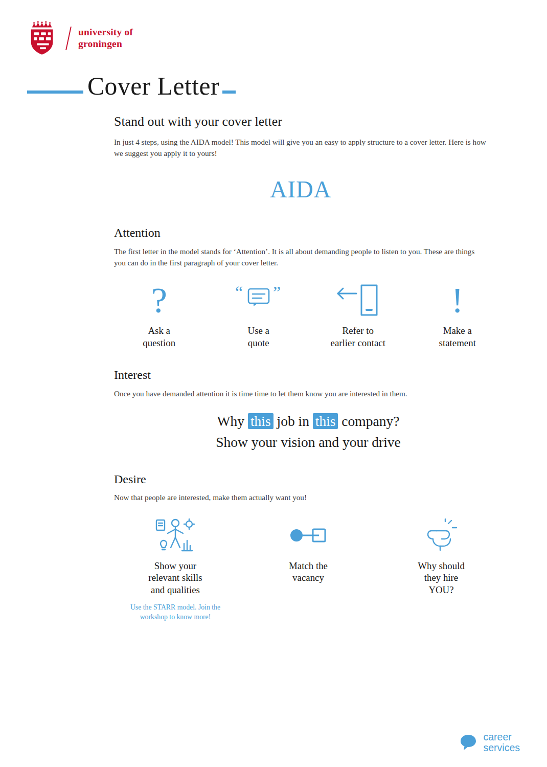university of
groningen
Cover Letter
Stand out with your cover letter
In just 4 steps, using the AIDA model! This model will give you an easy to apply structure to a cover letter. Here is how we suggest you apply it to yours!
AIDA
Attention
The first letter in the model stands for ‘Attention’. It is all about demanding people to listen to you. These are things you can do in the first paragraph of your cover letter.
?
Ask a
question
“ ”
Use a
quote
Refer to
earlier contact
!
Make a
statement
Interest
Once you have demanded attention it is time time to let them know you are interested in them.
Why this job in this company?
Show your vision and your drive
Desire
Now that people are interested, make them actually want you!
Show your
relevant skills
and qualities
Use the STARR model. Join the workshop to know more!
Match the
vacancy
Why should
they hire
YOU?
career
services